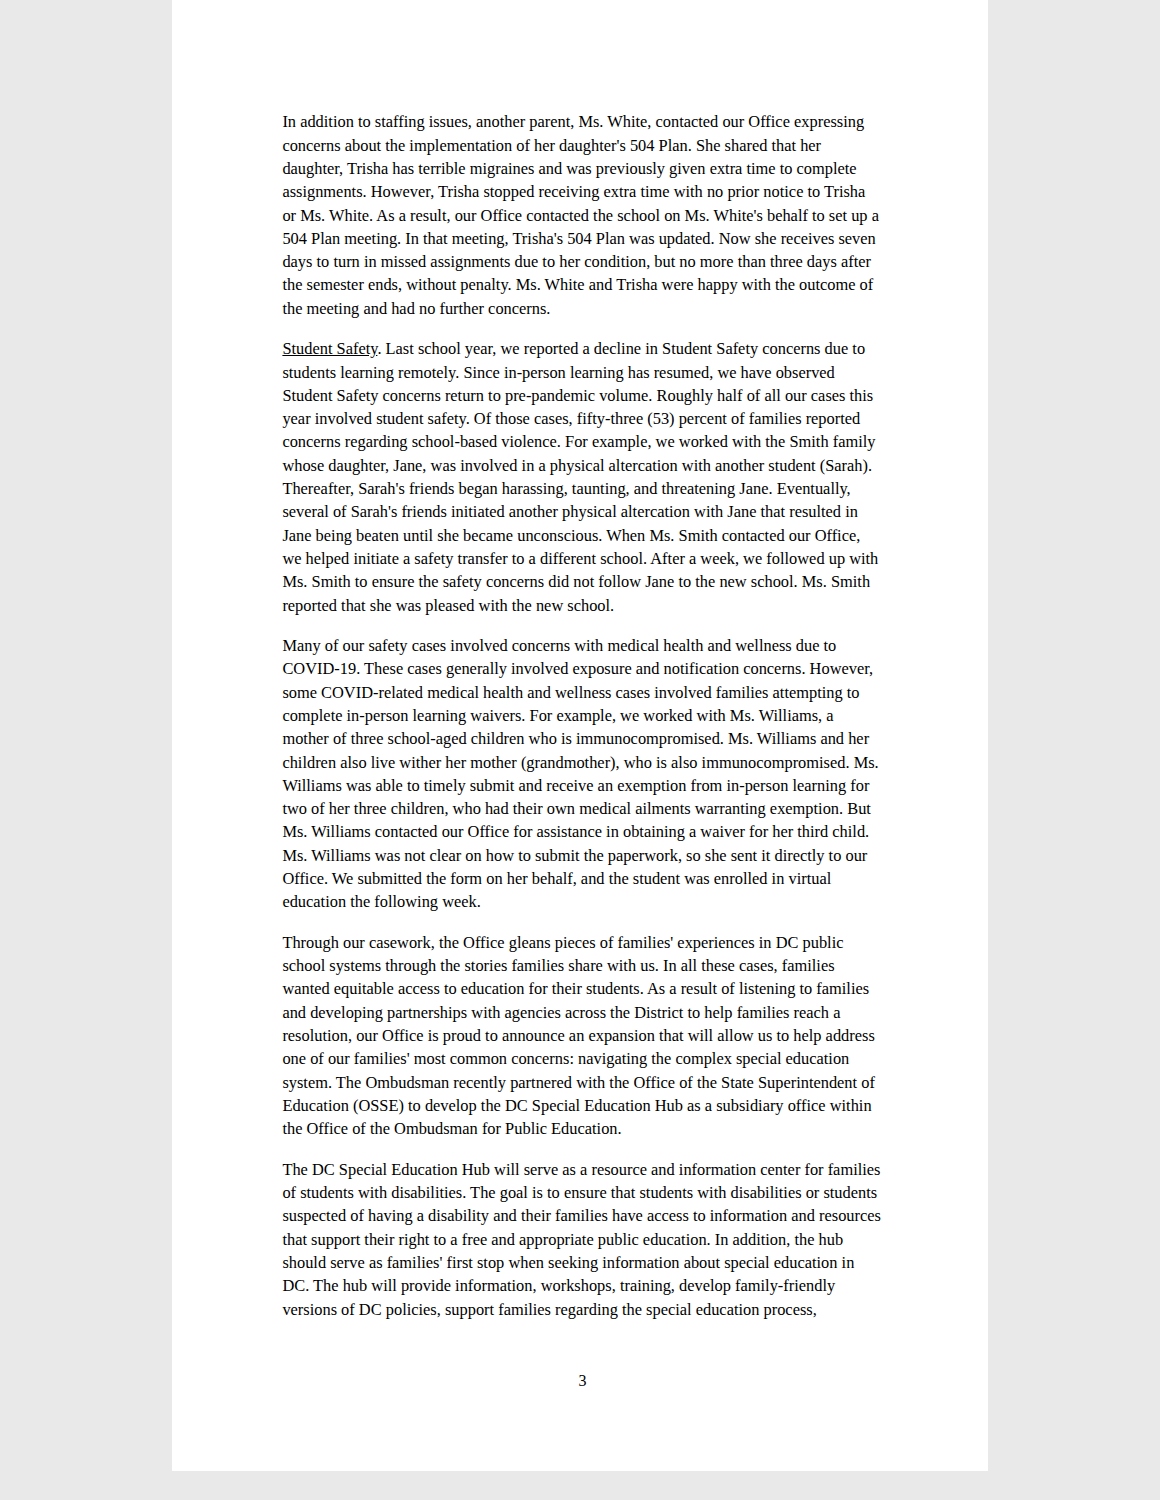In addition to staffing issues, another parent, Ms. White, contacted our Office expressing concerns about the implementation of her daughter's 504 Plan. She shared that her daughter, Trisha has terrible migraines and was previously given extra time to complete assignments. However, Trisha stopped receiving extra time with no prior notice to Trisha or Ms. White. As a result, our Office contacted the school on Ms. White's behalf to set up a 504 Plan meeting. In that meeting, Trisha's 504 Plan was updated. Now she receives seven days to turn in missed assignments due to her condition, but no more than three days after the semester ends, without penalty. Ms. White and Trisha were happy with the outcome of the meeting and had no further concerns.
Student Safety. Last school year, we reported a decline in Student Safety concerns due to students learning remotely. Since in-person learning has resumed, we have observed Student Safety concerns return to pre-pandemic volume. Roughly half of all our cases this year involved student safety. Of those cases, fifty-three (53) percent of families reported concerns regarding school-based violence. For example, we worked with the Smith family whose daughter, Jane, was involved in a physical altercation with another student (Sarah). Thereafter, Sarah's friends began harassing, taunting, and threatening Jane. Eventually, several of Sarah's friends initiated another physical altercation with Jane that resulted in Jane being beaten until she became unconscious. When Ms. Smith contacted our Office, we helped initiate a safety transfer to a different school. After a week, we followed up with Ms. Smith to ensure the safety concerns did not follow Jane to the new school. Ms. Smith reported that she was pleased with the new school.
Many of our safety cases involved concerns with medical health and wellness due to COVID-19. These cases generally involved exposure and notification concerns. However, some COVID-related medical health and wellness cases involved families attempting to complete in-person learning waivers. For example, we worked with Ms. Williams, a mother of three school-aged children who is immunocompromised. Ms. Williams and her children also live wither her mother (grandmother), who is also immunocompromised. Ms. Williams was able to timely submit and receive an exemption from in-person learning for two of her three children, who had their own medical ailments warranting exemption. But Ms. Williams contacted our Office for assistance in obtaining a waiver for her third child. Ms. Williams was not clear on how to submit the paperwork, so she sent it directly to our Office. We submitted the form on her behalf, and the student was enrolled in virtual education the following week.
Through our casework, the Office gleans pieces of families' experiences in DC public school systems through the stories families share with us. In all these cases, families wanted equitable access to education for their students. As a result of listening to families and developing partnerships with agencies across the District to help families reach a resolution, our Office is proud to announce an expansion that will allow us to help address one of our families' most common concerns: navigating the complex special education system. The Ombudsman recently partnered with the Office of the State Superintendent of Education (OSSE) to develop the DC Special Education Hub as a subsidiary office within the Office of the Ombudsman for Public Education.
The DC Special Education Hub will serve as a resource and information center for families of students with disabilities. The goal is to ensure that students with disabilities or students suspected of having a disability and their families have access to information and resources that support their right to a free and appropriate public education. In addition, the hub should serve as families' first stop when seeking information about special education in DC. The hub will provide information, workshops, training, develop family-friendly versions of DC policies, support families regarding the special education process,
3